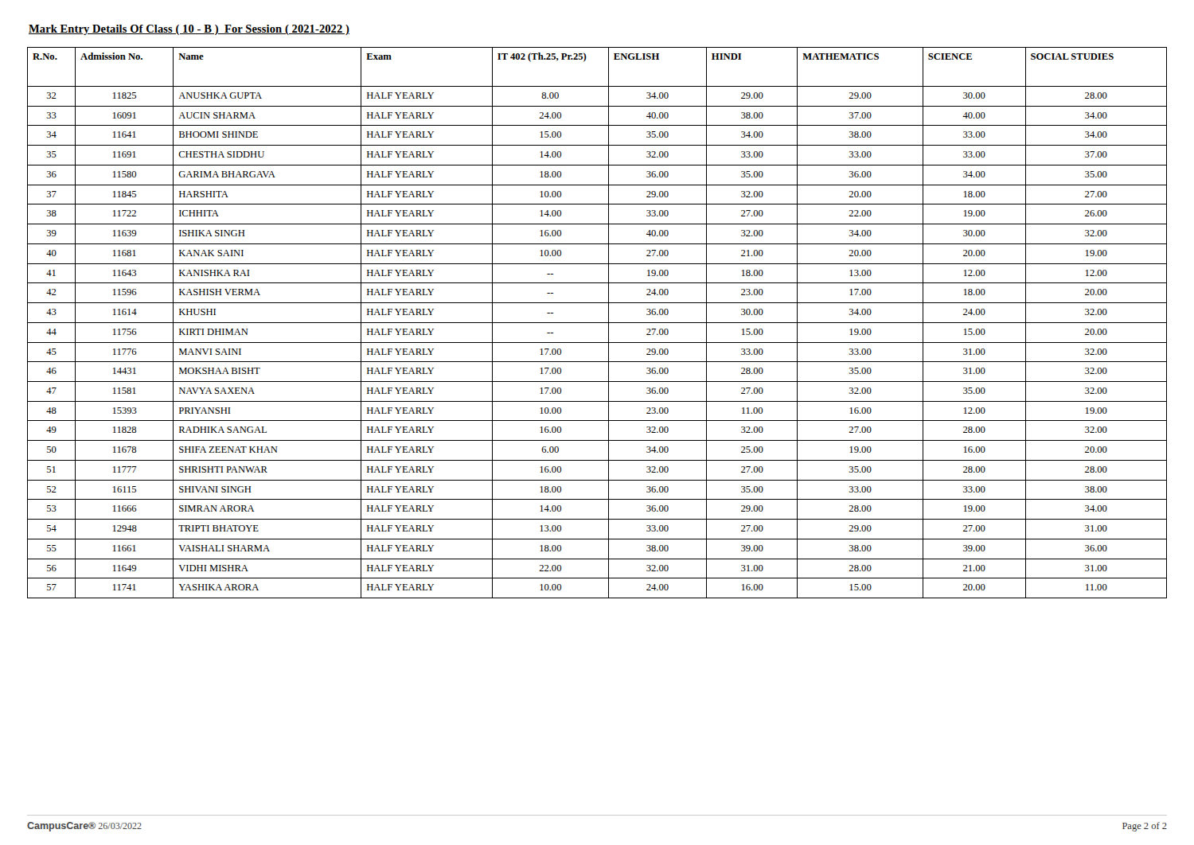Mark Entry Details Of Class ( 10 - B ) For Session ( 2021-2022 )
| R.No. | Admission No. | Name | Exam | IT 402 (Th.25, Pr.25) | ENGLISH | HINDI | MATHEMATICS | SCIENCE | SOCIAL STUDIES |
| --- | --- | --- | --- | --- | --- | --- | --- | --- | --- |
| 32 | 11825 | ANUSHKA GUPTA | HALF YEARLY | 8.00 | 34.00 | 29.00 | 29.00 | 30.00 | 28.00 |
| 33 | 16091 | AUCIN SHARMA | HALF YEARLY | 24.00 | 40.00 | 38.00 | 37.00 | 40.00 | 34.00 |
| 34 | 11641 | BHOOMI SHINDE | HALF YEARLY | 15.00 | 35.00 | 34.00 | 38.00 | 33.00 | 34.00 |
| 35 | 11691 | CHESTHA SIDDHU | HALF YEARLY | 14.00 | 32.00 | 33.00 | 33.00 | 33.00 | 37.00 |
| 36 | 11580 | GARIMA BHARGAVA | HALF YEARLY | 18.00 | 36.00 | 35.00 | 36.00 | 34.00 | 35.00 |
| 37 | 11845 | HARSHITA | HALF YEARLY | 10.00 | 29.00 | 32.00 | 20.00 | 18.00 | 27.00 |
| 38 | 11722 | ICHHITA | HALF YEARLY | 14.00 | 33.00 | 27.00 | 22.00 | 19.00 | 26.00 |
| 39 | 11639 | ISHIKA SINGH | HALF YEARLY | 16.00 | 40.00 | 32.00 | 34.00 | 30.00 | 32.00 |
| 40 | 11681 | KANAK SAINI | HALF YEARLY | 10.00 | 27.00 | 21.00 | 20.00 | 20.00 | 19.00 |
| 41 | 11643 | KANISHKA RAI | HALF YEARLY | -- | 19.00 | 18.00 | 13.00 | 12.00 | 12.00 |
| 42 | 11596 | KASHISH VERMA | HALF YEARLY | -- | 24.00 | 23.00 | 17.00 | 18.00 | 20.00 |
| 43 | 11614 | KHUSHI | HALF YEARLY | -- | 36.00 | 30.00 | 34.00 | 24.00 | 32.00 |
| 44 | 11756 | KIRTI DHIMAN | HALF YEARLY | -- | 27.00 | 15.00 | 19.00 | 15.00 | 20.00 |
| 45 | 11776 | MANVI SAINI | HALF YEARLY | 17.00 | 29.00 | 33.00 | 33.00 | 31.00 | 32.00 |
| 46 | 14431 | MOKSHAA BISHT | HALF YEARLY | 17.00 | 36.00 | 28.00 | 35.00 | 31.00 | 32.00 |
| 47 | 11581 | NAVYA SAXENA | HALF YEARLY | 17.00 | 36.00 | 27.00 | 32.00 | 35.00 | 32.00 |
| 48 | 15393 | PRIYANSHI | HALF YEARLY | 10.00 | 23.00 | 11.00 | 16.00 | 12.00 | 19.00 |
| 49 | 11828 | RADHIKA SANGAL | HALF YEARLY | 16.00 | 32.00 | 32.00 | 27.00 | 28.00 | 32.00 |
| 50 | 11678 | SHIFA ZEENAT KHAN | HALF YEARLY | 6.00 | 34.00 | 25.00 | 19.00 | 16.00 | 20.00 |
| 51 | 11777 | SHRISHTI PANWAR | HALF YEARLY | 16.00 | 32.00 | 27.00 | 35.00 | 28.00 | 28.00 |
| 52 | 16115 | SHIVANI SINGH | HALF YEARLY | 18.00 | 36.00 | 35.00 | 33.00 | 33.00 | 38.00 |
| 53 | 11666 | SIMRAN ARORA | HALF YEARLY | 14.00 | 36.00 | 29.00 | 28.00 | 19.00 | 34.00 |
| 54 | 12948 | TRIPTI BHATOYE | HALF YEARLY | 13.00 | 33.00 | 27.00 | 29.00 | 27.00 | 31.00 |
| 55 | 11661 | VAISHALI SHARMA | HALF YEARLY | 18.00 | 38.00 | 39.00 | 38.00 | 39.00 | 36.00 |
| 56 | 11649 | VIDHI MISHRA | HALF YEARLY | 22.00 | 32.00 | 31.00 | 28.00 | 21.00 | 31.00 |
| 57 | 11741 | YASHIKA ARORA | HALF YEARLY | 10.00 | 24.00 | 16.00 | 15.00 | 20.00 | 11.00 |
CampusCare® 26/03/2022
Page 2 of 2